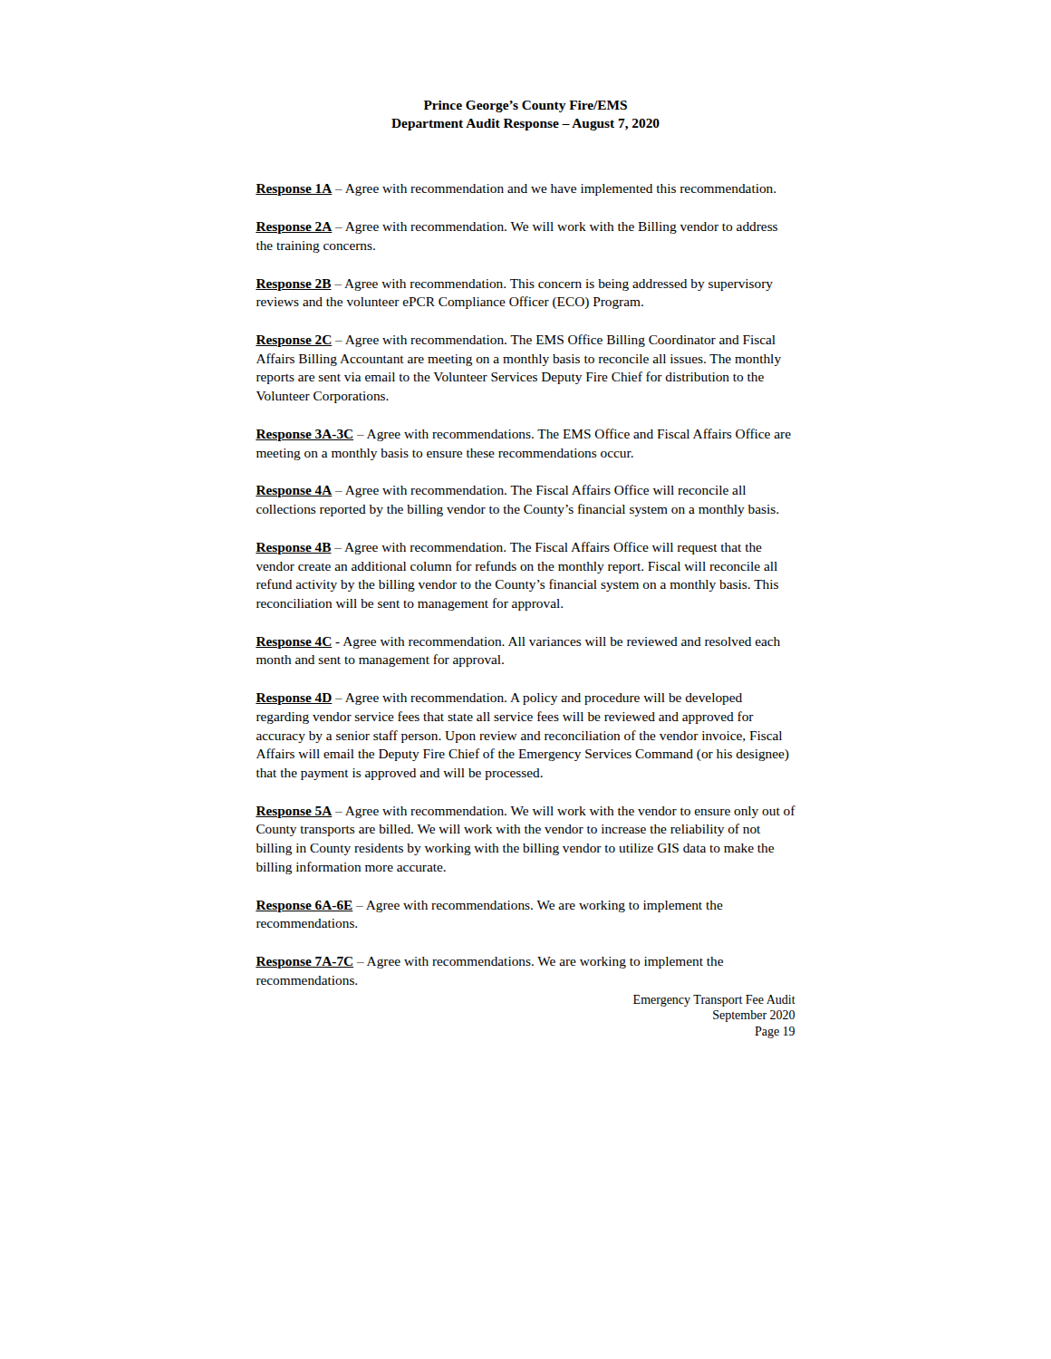Prince George’s County Fire/EMS Department Audit Response – August 7, 2020
Response 1A – Agree with recommendation and we have implemented this recommendation.
Response 2A – Agree with recommendation. We will work with the Billing vendor to address the training concerns.
Response 2B – Agree with recommendation. This concern is being addressed by supervisory reviews and the volunteer ePCR Compliance Officer (ECO) Program.
Response 2C – Agree with recommendation. The EMS Office Billing Coordinator and Fiscal Affairs Billing Accountant are meeting on a monthly basis to reconcile all issues. The monthly reports are sent via email to the Volunteer Services Deputy Fire Chief for distribution to the Volunteer Corporations.
Response 3A-3C – Agree with recommendations. The EMS Office and Fiscal Affairs Office are meeting on a monthly basis to ensure these recommendations occur.
Response 4A – Agree with recommendation. The Fiscal Affairs Office will reconcile all collections reported by the billing vendor to the County’s financial system on a monthly basis.
Response 4B – Agree with recommendation. The Fiscal Affairs Office will request that the vendor create an additional column for refunds on the monthly report. Fiscal will reconcile all refund activity by the billing vendor to the County’s financial system on a monthly basis. This reconciliation will be sent to management for approval.
Response 4C - Agree with recommendation. All variances will be reviewed and resolved each month and sent to management for approval.
Response 4D – Agree with recommendation. A policy and procedure will be developed regarding vendor service fees that state all service fees will be reviewed and approved for accuracy by a senior staff person. Upon review and reconciliation of the vendor invoice, Fiscal Affairs will email the Deputy Fire Chief of the Emergency Services Command (or his designee) that the payment is approved and will be processed.
Response 5A – Agree with recommendation. We will work with the vendor to ensure only out of County transports are billed. We will work with the vendor to increase the reliability of not billing in County residents by working with the billing vendor to utilize GIS data to make the billing information more accurate.
Response 6A-6E – Agree with recommendations. We are working to implement the recommendations.
Response 7A-7C – Agree with recommendations. We are working to implement the recommendations.
Emergency Transport Fee Audit September 2020 Page 19